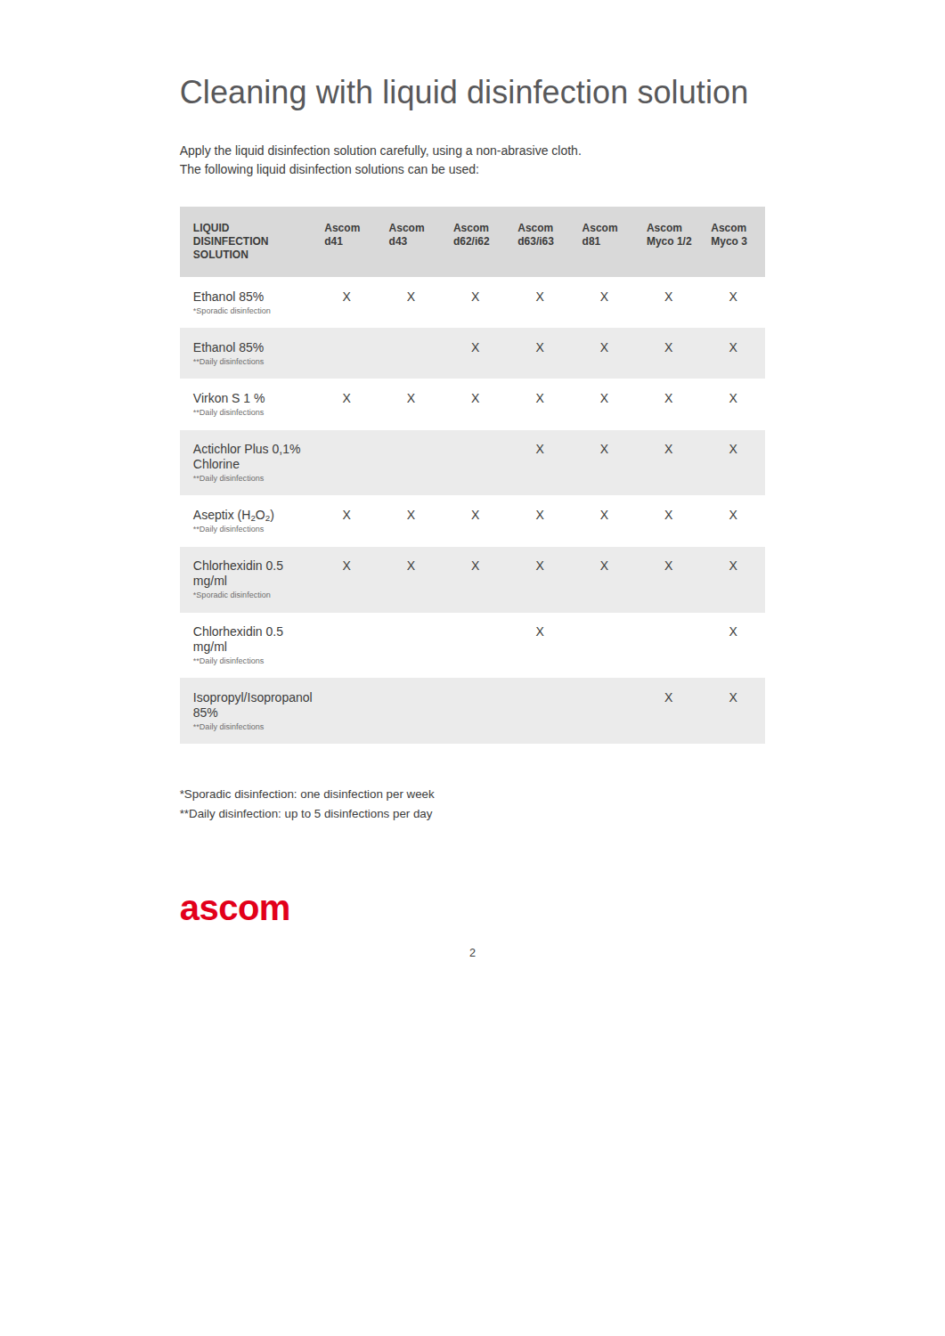Cleaning with liquid disinfection solution
Apply the liquid disinfection solution carefully, using a non-abrasive cloth.
The following liquid disinfection solutions can be used:
| LIQUID DISINFECTION SOLUTION | Ascom d41 | Ascom d43 | Ascom d62/i62 | Ascom d63/i63 | Ascom d81 | Ascom Myco 1/2 | Ascom Myco 3 |
| --- | --- | --- | --- | --- | --- | --- | --- |
| Ethanol 85% *Sporadic disinfection | X | X | X | X | X | X | X |
| Ethanol 85% **Daily disinfections | | | X | X | X | X | X |
| Virkon S 1 % **Daily disinfections | X | X | X | X | X | X | X |
| Actichlor Plus 0,1% Chlorine **Daily disinfections | | | | X | X | X | X |
| Aseptix (H 2 O 2 ) **Daily disinfections | X | X | X | X | X | X | X |
| Chlorhexidin 0.5 mg/ml *Sporadic disinfection | X | X | X | X | X | X | X |
| Chlorhexidin 0.5 mg/ml **Daily disinfections | | | | X | | | X |
| Isopropyl/Isopropanol 85% **Daily disinfections | | | | | | X | X |
*Sporadic disinfection: one disinfection per week
**Daily disinfection: up to 5 disinfections per day
ascom
2